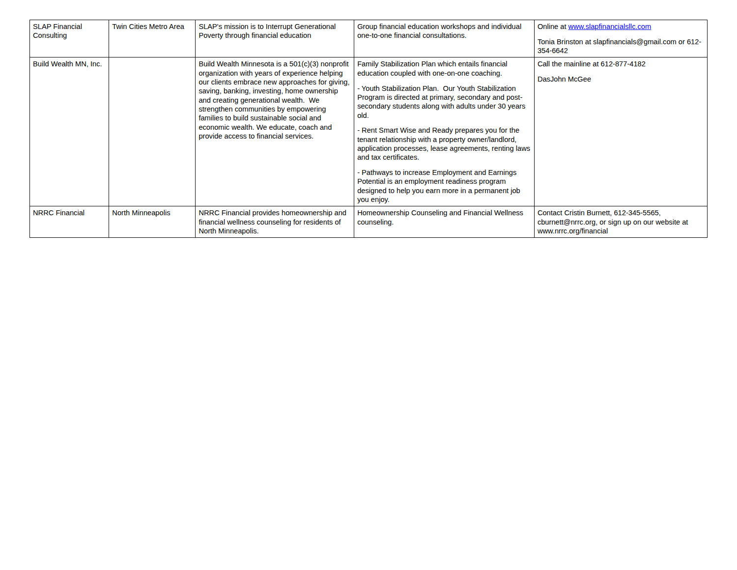| SLAP Financial Consulting | Twin Cities Metro Area | SLAP's mission is to Interrupt Generational Poverty through financial education | Group financial education workshops and individual one-to-one financial consultations. | Online at www.slapfinancialsllc.com Tonia Brinston at slapfinancials@gmail.com or 612-354-6642 |
| Build Wealth MN, Inc. | | Build Wealth Minnesota is a 501(c)(3) nonprofit organization with years of experience helping our clients embrace new approaches for giving, saving, banking, investing, home ownership and creating generational wealth. We strengthen communities by empowering families to build sustainable social and economic wealth. We educate, coach and provide access to financial services. | Family Stabilization Plan which entails financial education coupled with one-on-one coaching. - Youth Stabilization Plan. Our Youth Stabilization Program is directed at primary, secondary and post-secondary students along with adults under 30 years old. - Rent Smart Wise and Ready prepares you for the tenant relationship with a property owner/landlord, application processes, lease agreements, renting laws and tax certificates. - Pathways to increase Employment and Earnings Potential is an employment readiness program designed to help you earn more in a permanent job you enjoy. | Call the mainline at 612-877-4182 DasJohn McGee |
| NRRC Financial | North Minneapolis | NRRC Financial provides homeownership and financial wellness counseling for residents of North Minneapolis. | Homeownership Counseling and Financial Wellness counseling. | Contact Cristin Burnett, 612-345-5565, cburnett@nrrc.org, or sign up on our website at www.nrrc.org/financial |